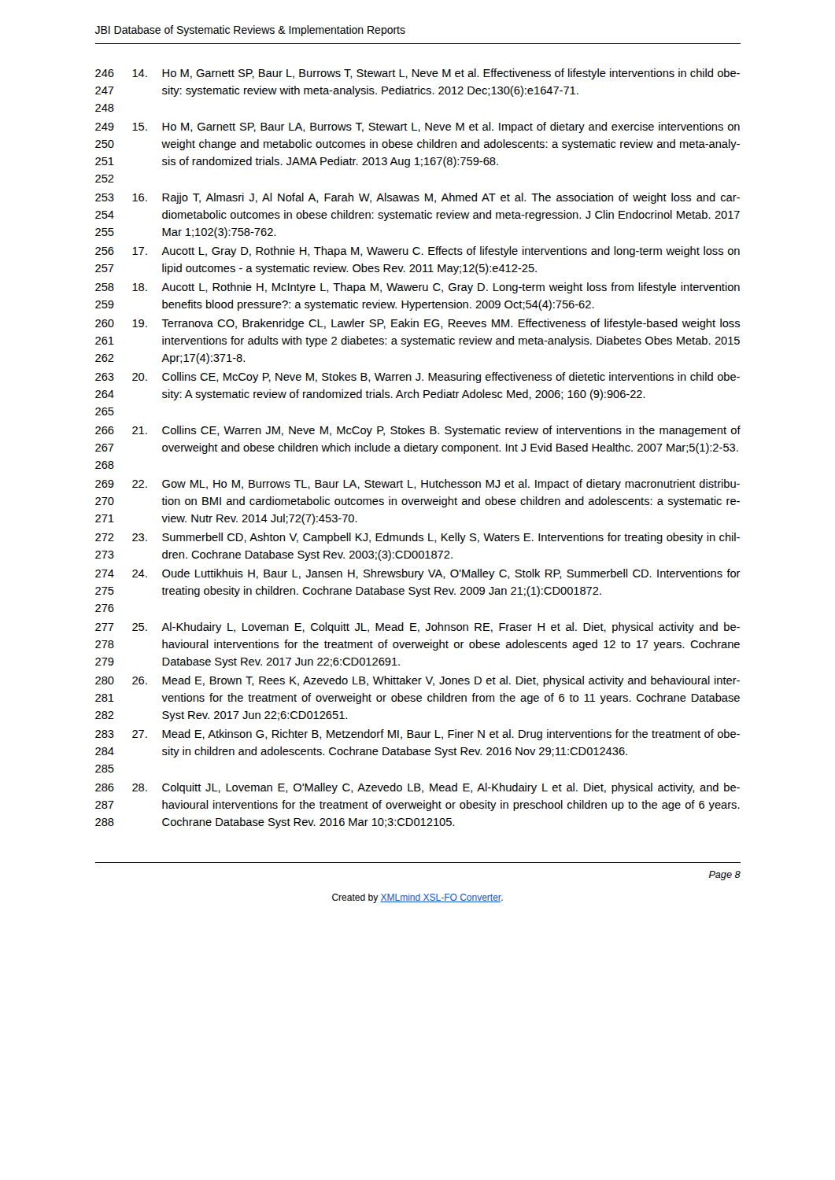JBI Database of Systematic Reviews & Implementation Reports
246 247 248
14.
Ho M, Garnett SP, Baur L, Burrows T, Stewart L, Neve M et al. Effectiveness of lifestyle interventions in child obesity: systematic review with meta-analysis. Pediatrics. 2012 Dec;130(6):e1647-71.
249 250 251 252
15.
Ho M, Garnett SP, Baur LA, Burrows T, Stewart L, Neve M et al. Impact of dietary and exercise interventions on weight change and metabolic outcomes in obese children and adolescents: a systematic review and meta-analysis of randomized trials. JAMA Pediatr. 2013 Aug 1;167(8):759-68.
253 254 255
16.
Rajjo T, Almasri J, Al Nofal A, Farah W, Alsawas M, Ahmed AT et al. The association of weight loss and cardiometabolic outcomes in obese children: systematic review and meta-regression. J Clin Endocrinol Metab. 2017 Mar 1;102(3):758-762.
256 257
17.
Aucott L, Gray D, Rothnie H, Thapa M, Waweru C. Effects of lifestyle interventions and long-term weight loss on lipid outcomes - a systematic review. Obes Rev. 2011 May;12(5):e412-25.
258 259
18.
Aucott L, Rothnie H, McIntyre L, Thapa M, Waweru C, Gray D. Long-term weight loss from lifestyle intervention benefits blood pressure?: a systematic review. Hypertension. 2009 Oct;54(4):756-62.
260 261 262
19.
Terranova CO, Brakenridge CL, Lawler SP, Eakin EG, Reeves MM. Effectiveness of lifestyle-based weight loss interventions for adults with type 2 diabetes: a systematic review and meta-analysis. Diabetes Obes Metab. 2015 Apr;17(4):371-8.
263 264 265
20.
Collins CE, McCoy P, Neve M, Stokes B, Warren J. Measuring effectiveness of dietetic interventions in child obesity: A systematic review of randomized trials. Arch Pediatr Adolesc Med, 2006; 160 (9):906-22.
266 267 268
21.
Collins CE, Warren JM, Neve M, McCoy P, Stokes B. Systematic review of interventions in the management of overweight and obese children which include a dietary component. Int J Evid Based Healthc. 2007 Mar;5(1):2-53.
269 270 271
22.
Gow ML, Ho M, Burrows TL, Baur LA, Stewart L, Hutchesson MJ et al. Impact of dietary macronutrient distribution on BMI and cardiometabolic outcomes in overweight and obese children and adolescents: a systematic review. Nutr Rev. 2014 Jul;72(7):453-70.
272 273
23.
Summerbell CD, Ashton V, Campbell KJ, Edmunds L, Kelly S, Waters E. Interventions for treating obesity in children. Cochrane Database Syst Rev. 2003;(3):CD001872.
274 275 276
24.
Oude Luttikhuis H, Baur L, Jansen H, Shrewsbury VA, O'Malley C, Stolk RP, Summerbell CD. Interventions for treating obesity in children. Cochrane Database Syst Rev. 2009 Jan 21;(1):CD001872.
277 278 279
25.
Al-Khudairy L, Loveman E, Colquitt JL, Mead E, Johnson RE, Fraser H et al. Diet, physical activity and behavioural interventions for the treatment of overweight or obese adolescents aged 12 to 17 years. Cochrane Database Syst Rev. 2017 Jun 22;6:CD012691.
280 281 282
26.
Mead E, Brown T, Rees K, Azevedo LB, Whittaker V, Jones D et al. Diet, physical activity and behavioural interventions for the treatment of overweight or obese children from the age of 6 to 11 years. Cochrane Database Syst Rev. 2017 Jun 22;6:CD012651.
283 284 285
27.
Mead E, Atkinson G, Richter B, Metzendorf MI, Baur L, Finer N et al. Drug interventions for the treatment of obesity in children and adolescents. Cochrane Database Syst Rev. 2016 Nov 29;11:CD012436.
286 287 288
28.
Colquitt JL, Loveman E, O'Malley C, Azevedo LB, Mead E, Al-Khudairy L et al. Diet, physical activity, and behavioural interventions for the treatment of overweight or obesity in preschool children up to the age of 6 years. Cochrane Database Syst Rev. 2016 Mar 10;3:CD012105.
Page 8
Created by XMLmind XSL-FO Converter.